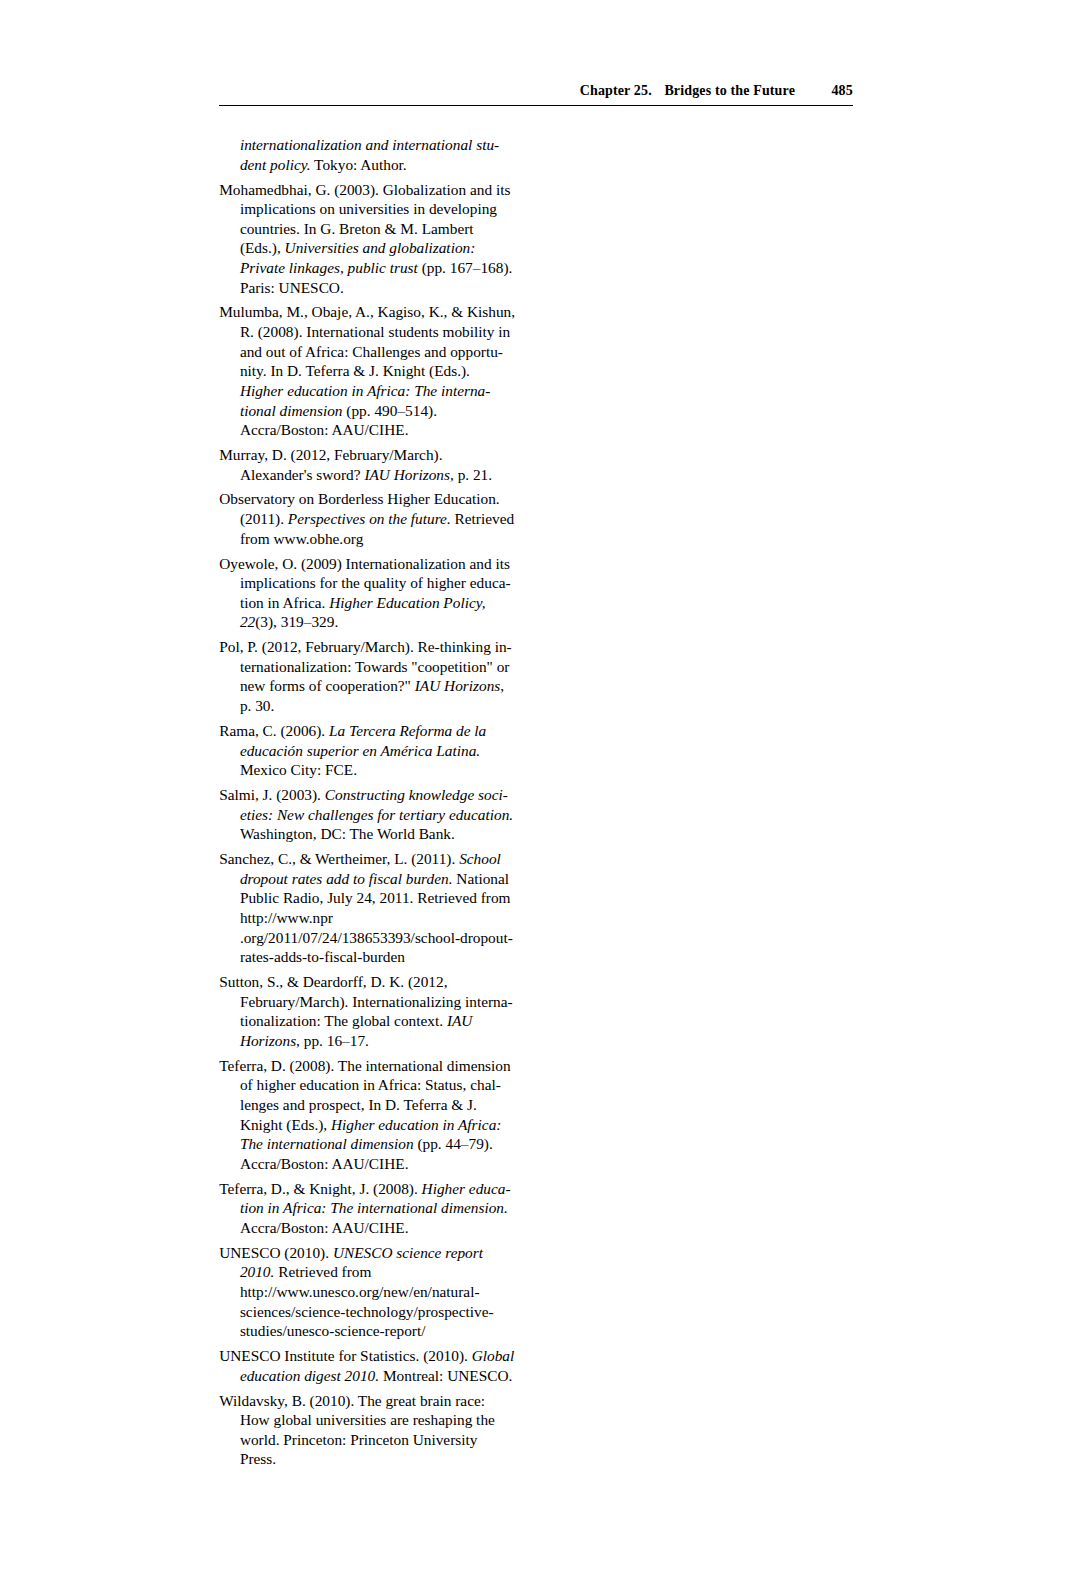Chapter 25. Bridges to the Future 485
internationalization and international student policy. Tokyo: Author.
Mohamedbhai, G. (2003). Globalization and its implications on universities in developing countries. In G. Breton & M. Lambert (Eds.), Universities and globalization: Private linkages, public trust (pp. 167–168). Paris: UNESCO.
Mulumba, M., Obaje, A., Kagiso, K., & Kishun, R. (2008). International students mobility in and out of Africa: Challenges and opportunity. In D. Teferra & J. Knight (Eds.). Higher education in Africa: The international dimension (pp. 490–514). Accra/Boston: AAU/CIHE.
Murray, D. (2012, February/March). Alexander's sword? IAU Horizons, p. 21.
Observatory on Borderless Higher Education. (2011). Perspectives on the future. Retrieved from www.obhe.org
Oyewole, O. (2009) Internationalization and its implications for the quality of higher education in Africa. Higher Education Policy, 22(3), 319–329.
Pol, P. (2012, February/March). Re-thinking internationalization: Towards "coopetition" or new forms of cooperation?" IAU Horizons, p. 30.
Rama, C. (2006). La Tercera Reforma de la educación superior en América Latina. Mexico City: FCE.
Salmi, J. (2003). Constructing knowledge societies: New challenges for tertiary education. Washington, DC: The World Bank.
Sanchez, C., & Wertheimer, L. (2011). School dropout rates add to fiscal burden. National Public Radio, July 24, 2011. Retrieved from http://www.npr.org/2011/07/24/138653393/school-dropout-rates-adds-to-fiscal-burden
Sutton, S., & Deardorff, D. K. (2012, February/March). Internationalizing internationalization: The global context. IAU Horizons, pp. 16–17.
Teferra, D. (2008). The international dimension of higher education in Africa: Status, challenges and prospect, In D. Teferra & J. Knight (Eds.), Higher education in Africa: The international dimension (pp. 44–79). Accra/Boston: AAU/CIHE.
Teferra, D., & Knight, J. (2008). Higher education in Africa: The international dimension. Accra/Boston: AAU/CIHE.
UNESCO (2010). UNESCO science report 2010. Retrieved from http://www.unesco.org/new/en/natural-sciences/science-technology/prospective-studies/unesco-science-report/
UNESCO Institute for Statistics. (2010). Global education digest 2010. Montreal: UNESCO.
Wildavsky, B. (2010). The great brain race: How global universities are reshaping the world. Princeton: Princeton University Press.